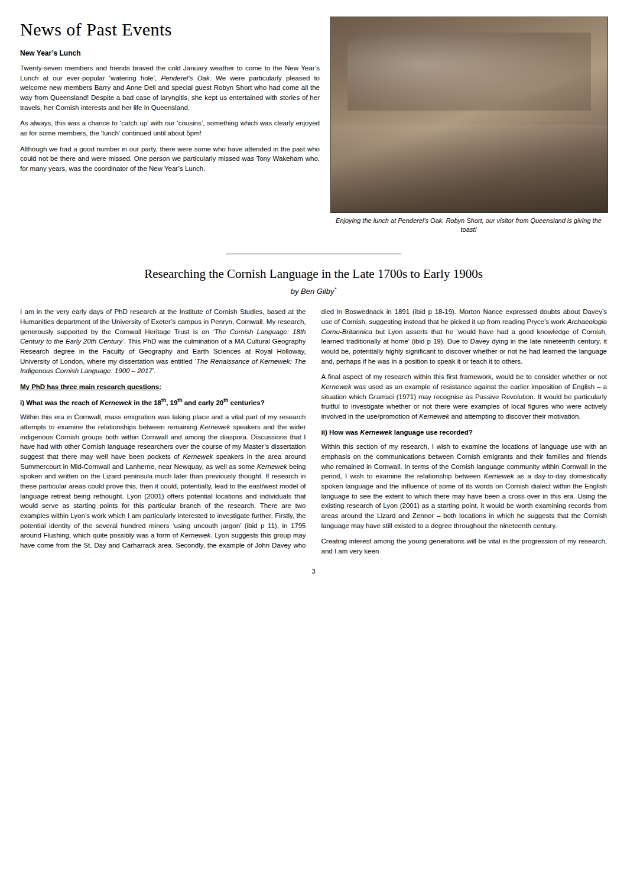News of Past Events
New Year’s Lunch
Twenty-seven members and friends braved the cold January weather to come to the New Year’s Lunch at our ever-popular ‘watering hole’, Penderel’s Oak. We were particularly pleased to welcome new members Barry and Anne Dell and special guest Robyn Short who had come all the way from Queensland! Despite a bad case of laryngitis, she kept us entertained with stories of her travels, her Cornish interests and her life in Queensland.
As always, this was a chance to ‘catch up’ with our ‘cousins’, something which was clearly enjoyed as for some members, the ‘lunch’ continued until about 5pm!
Although we had a good number in our party, there were some who have attended in the past who could not be there and were missed. One person we particularly missed was Tony Wakeham who, for many years, was the coordinator of the New Year’s Lunch.
Enjoying the lunch at Penderel’s Oak. Robyn Short, our visitor from Queensland is giving the toast!
Researching the Cornish Language in the Late 1700s to Early 1900s
by Ben Gilby*
I am in the very early days of PhD research at the Institute of Cornish Studies, based at the Humanities department of the University of Exeter’s campus in Penryn, Cornwall. My research, generously supported by the Cornwall Heritage Trust is on ‘The Cornish Language: 18th Century to the Early 20th Century’. This PhD was the culmination of a MA Cultural Geography Research degree in the Faculty of Geography and Earth Sciences at Royal Holloway, University of London, where my dissertation was entitled ‘The Renaissance of Kernewek: The Indigenous Cornish Language: 1900 – 2017’.
My PhD has three main research questions:
i) What was the reach of Kernewek in the 18th, 19th and early 20th centuries?
Within this era in Cornwall, mass emigration was taking place and a vital part of my research attempts to examine the relationships between remaining Kernewek speakers and the wider indigenous Cornish groups both within Cornwall and among the diaspora. Discussions that I have had with other Cornish language researchers over the course of my Master’s dissertation suggest that there may well have been pockets of Kernewek speakers in the area around Summercourt in Mid-Cornwall and Lanherne, near Newquay, as well as some Kernewek being spoken and written on the Lizard peninsula much later than previously thought. If research in these particular areas could prove this, then it could, potentially, lead to the east/west model of language retreat being rethought. Lyon (2001) offers potential locations and individuals that would serve as starting points for this particular branch of the research. There are two examples within Lyon’s work which I am particularly interested to investigate further. Firstly, the potential identity of the several hundred miners ‘using uncouth jargon’ (ibid p 11), in 1795 around Flushing, which quite possibly was a form of Kernewek. Lyon suggests this group may have come from the St. Day and Carharrack area. Secondly, the example of John Davey who died in Boswednack in 1891 (ibid p 18-19). Morton Nance expressed doubts about Davey’s use of Cornish, suggesting instead that he picked it up from reading Pryce’s work Archaeologia Cornu-Britannica but Lyon asserts that he ‘would have had a good knowledge of Cornish, learned traditionally at home’ (ibid p 19). Due to Davey dying in the late nineteenth century, it would be, potentially highly significant to discover whether or not he had learned the language and, perhaps if he was in a position to speak it or teach it to others.
A final aspect of my research within this first framework, would be to consider whether or not Kernewek was used as an example of resistance against the earlier imposition of English – a situation which Gramsci (1971) may recognise as Passive Revolution. It would be particularly fruitful to investigate whether or not there were examples of local figures who were actively involved in the use/promotion of Kernewek and attempting to discover their motivation.
ii) How was Kernewek language use recorded?
Within this section of my research, I wish to examine the locations of language use with an emphasis on the communications between Cornish emigrants and their families and friends who remained in Cornwall. In terms of the Cornish language community within Cornwall in the period, I wish to examine the relationship between Kernewek as a day-to-day domestically spoken language and the influence of some of its words on Cornish dialect within the English language to see the extent to which there may have been a cross-over in this era. Using the existing research of Lyon (2001) as a starting point, it would be worth examining records from areas around the Lizard and Zennor – both locations in which he suggests that the Cornish language may have still existed to a degree throughout the nineteenth century.
Creating interest among the young generations will be vital in the progression of my research, and I am very keen
3